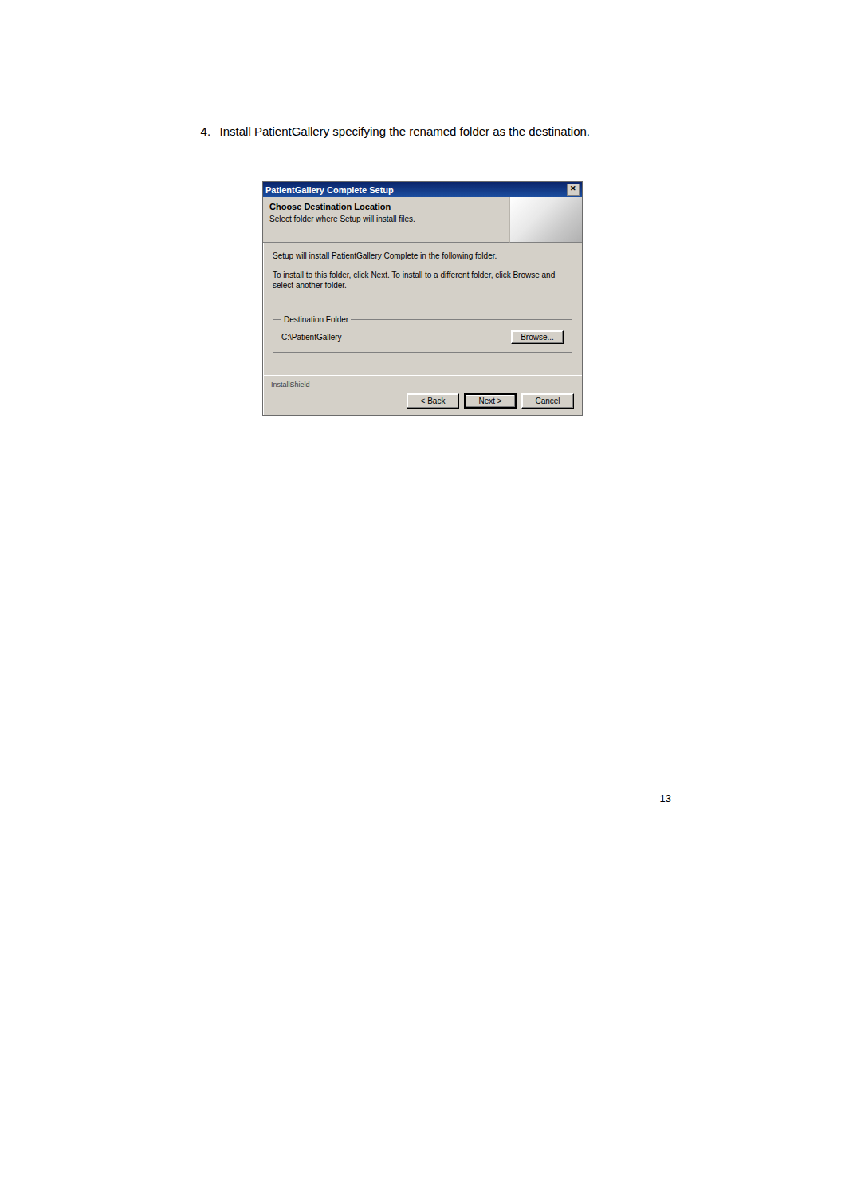4. Install PatientGallery specifying the renamed folder as the destination.
PatientGallery Complete Setup ✕
Choose Destination Location
Select folder where Setup will install files.
Setup will install PatientGallery Complete in the following folder.
To install to this folder, click Next. To install to a different folder, click Browse and select another folder.
Destination Folder
C:\PatientGallery Browse...
InstallShield
< Back Next > Cancel
13